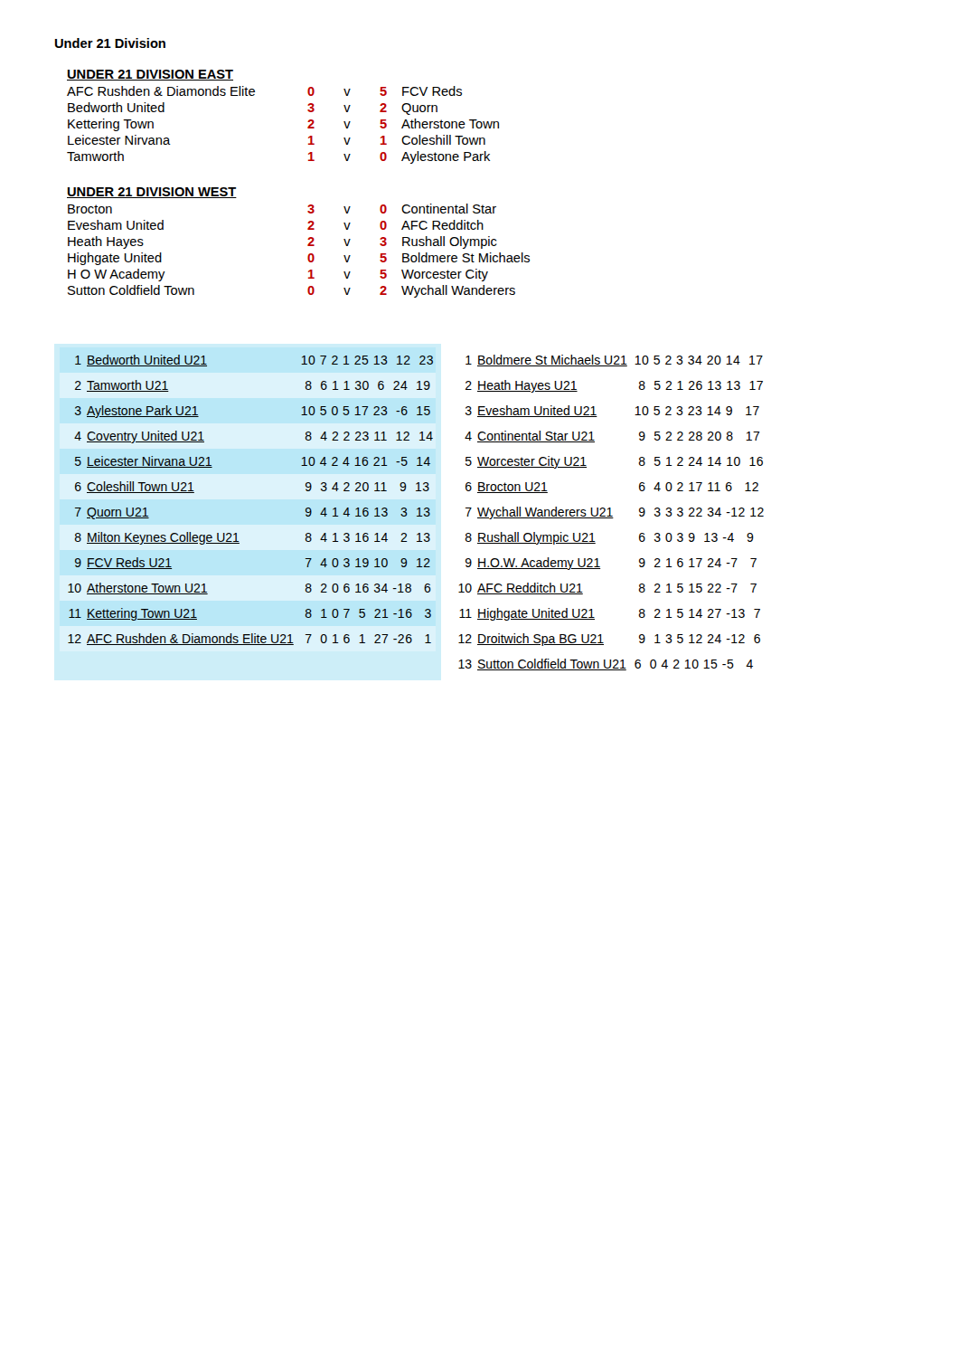Under 21 Division
UNDER 21 DIVISION EAST
| AFC Rushden & Diamonds Elite | 0 | v | 5 | FCV Reds |
| Bedworth United | 3 | v | 2 | Quorn |
| Kettering Town | 2 | v | 5 | Atherstone Town |
| Leicester Nirvana | 1 | v | 1 | Coleshill Town |
| Tamworth | 1 | v | 0 | Aylestone Park |
UNDER 21 DIVISION WEST
| Brocton | 3 | v | 0 | Continental Star |
| Evesham United | 2 | v | 0 | AFC Redditch |
| Heath Hayes | 2 | v | 3 | Rushall Olympic |
| Highgate United | 0 | v | 5 | Boldmere St Michaels |
| H O W Academy | 1 | v | 5 | Worcester City |
| Sutton Coldfield Town | 0 | v | 2 | Wychall Wanderers |
| 1 | Bedworth United U21 | 10 7 2 1 25 13 12 23 |
| 2 | Tamworth U21 | 8 6 1 1 30 6 24 19 |
| 3 | Aylestone Park U21 | 10 5 0 5 17 23 -6 15 |
| 4 | Coventry United U21 | 8 4 2 2 23 11 12 14 |
| 5 | Leicester Nirvana U21 | 10 4 2 4 16 21 -5 14 |
| 6 | Coleshill Town U21 | 9 3 4 2 20 11 9 13 |
| 7 | Quorn U21 | 9 4 1 4 16 13 3 13 |
| 8 | Milton Keynes College U21 | 8 4 1 3 16 14 2 13 |
| 9 | FCV Reds U21 | 7 4 0 3 19 10 9 12 |
| 10 | Atherstone Town U21 | 8 2 0 6 16 34 -18 6 |
| 11 | Kettering Town U21 | 8 1 0 7 5 21 -16 3 |
| 12 | AFC Rushden & Diamonds Elite U21 | 7 0 1 6 1 27 -26 1 |
| 1 | Boldmere St Michaels U21 | 10 5 2 3 34 20 14 17 |
| 2 | Heath Hayes U21 | 8 5 2 1 26 13 13 17 |
| 3 | Evesham United U21 | 10 5 2 3 23 14 9 17 |
| 4 | Continental Star U21 | 9 5 2 2 28 20 8 17 |
| 5 | Worcester City U21 | 8 5 1 2 24 14 10 16 |
| 6 | Brocton U21 | 6 4 0 2 17 11 6 12 |
| 7 | Wychall Wanderers U21 | 9 3 3 3 22 34 -12 12 |
| 8 | Rushall Olympic U21 | 6 3 0 3 9 13 -4 9 |
| 9 | H.O.W. Academy U21 | 9 2 1 6 17 24 -7 7 |
| 10 | AFC Redditch U21 | 8 2 1 5 15 22 -7 7 |
| 11 | Highgate United U21 | 8 2 1 5 14 27 -13 7 |
| 12 | Droitwich Spa BG U21 | 9 1 3 5 12 24 -12 6 |
| 13 | Sutton Coldfield Town U21 | 6 0 4 2 10 15 -5 4 |